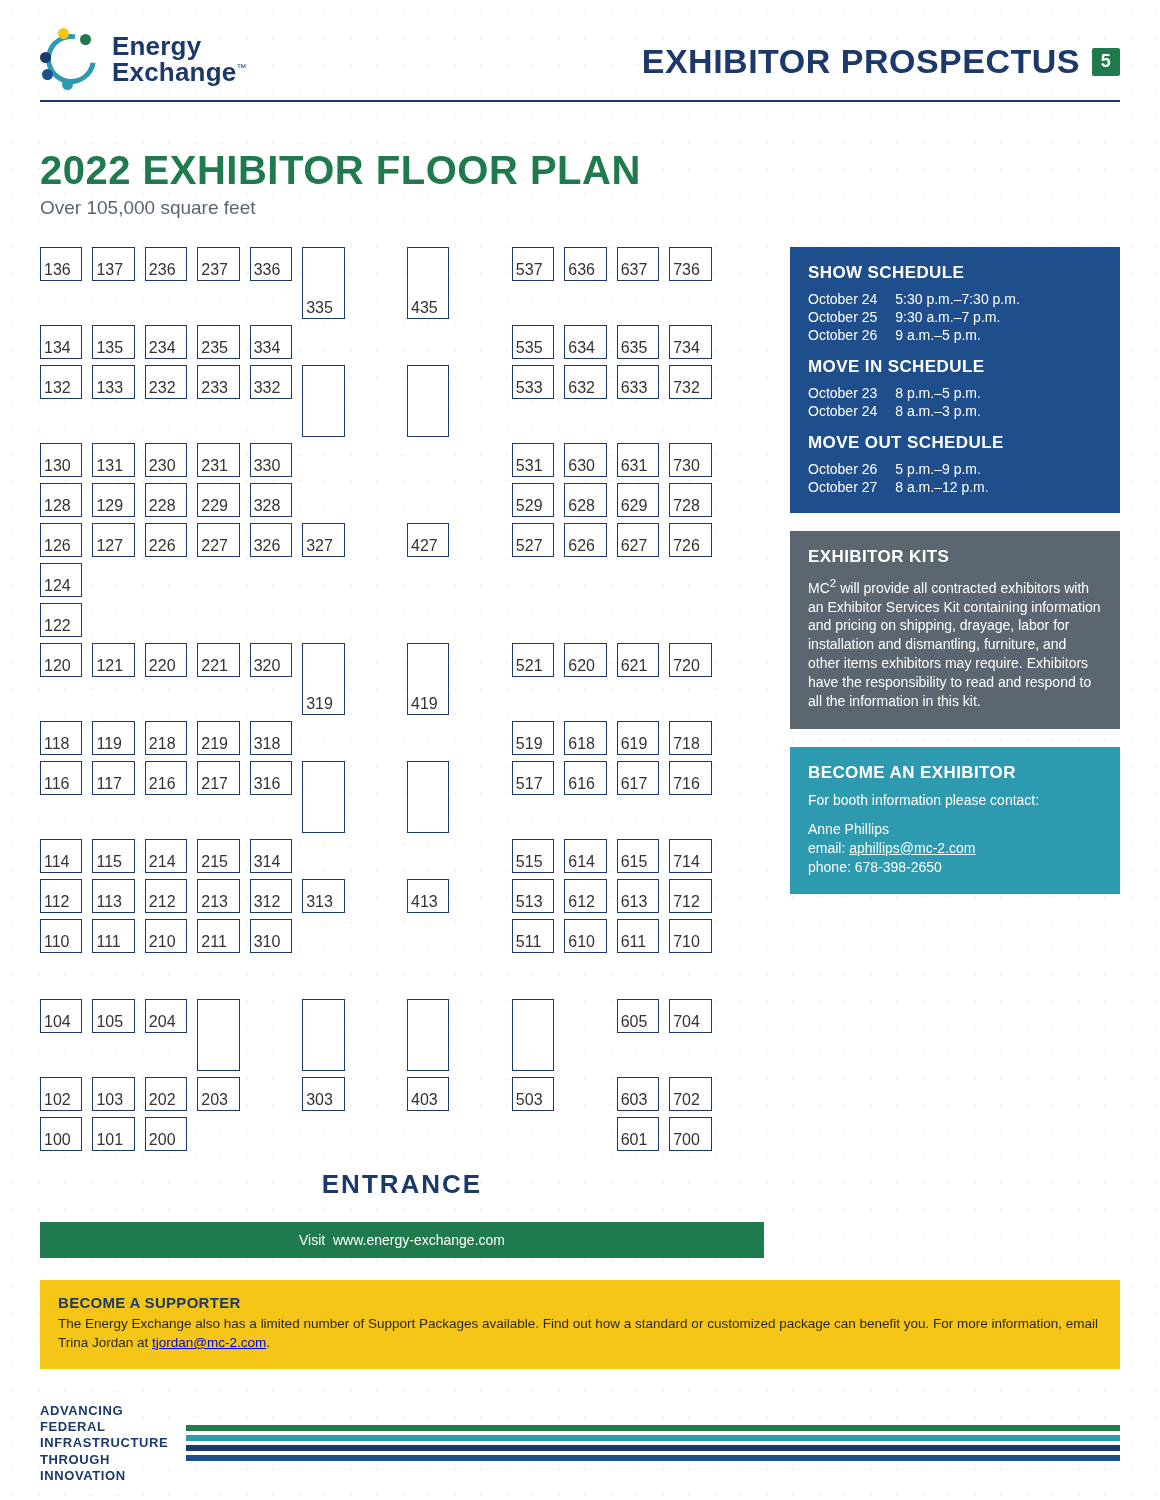Energy
Exchange™
EXHIBITOR PROSPECTUS 5
2022 EXHIBITOR FLOOR PLAN
Over 105,000 square feet
136
137
236
237
336
335
435
537
636
637
736
134
135
234
235
334
535
634
635
734
132
133
232
233
332
533
632
633
732
130
131
230
231
330
531
630
631
730
128
129
228
229
328
529
628
629
728
126
127
226
227
326
327
427
527
626
627
726
124
122
120
121
220
221
320
319
419
521
620
621
720
118
119
218
219
318
519
618
619
718
116
117
216
217
316
517
616
617
716
114
115
214
215
314
515
614
615
714
112
113
212
213
312
313
413
513
612
613
712
110
111
210
211
310
511
610
611
710
104
105
204
605
704
102
103
202
203
303
403
503
603
702
100
101
200
601
700
ENTRANCE
Visit www.energy-exchange.com
SHOW SCHEDULE
October 245:30 p.m.–7:30 p.m. October 259:30 a.m.–7 p.m. October 269 a.m.–5 p.m.
MOVE IN SCHEDULE
October 238 p.m.–5 p.m. October 248 a.m.–3 p.m.
MOVE OUT SCHEDULE
October 265 p.m.–9 p.m. October 278 a.m.–12 p.m.
EXHIBITOR KITS
MC2 will provide all contracted exhibitors with an Exhibitor Services Kit containing information and pricing on shipping, drayage, labor for installation and dismantling, furniture, and other items exhibitors may require. Exhibitors have the responsibility to read and respond to all the information in this kit.
BECOME AN EXHIBITOR
For booth information please contact:
Anne Phillips
email: aphillips@mc-2.com
phone: 678-398-2650
BECOME A SUPPORTER
The Energy Exchange also has a limited number of Support Packages available. Find out how a standard or customized package can benefit you. For more information, email Trina Jordan at tjordan@mc-2.com.
ADVANCING
FEDERAL
INFRASTRUCTURE
THROUGH
INNOVATION